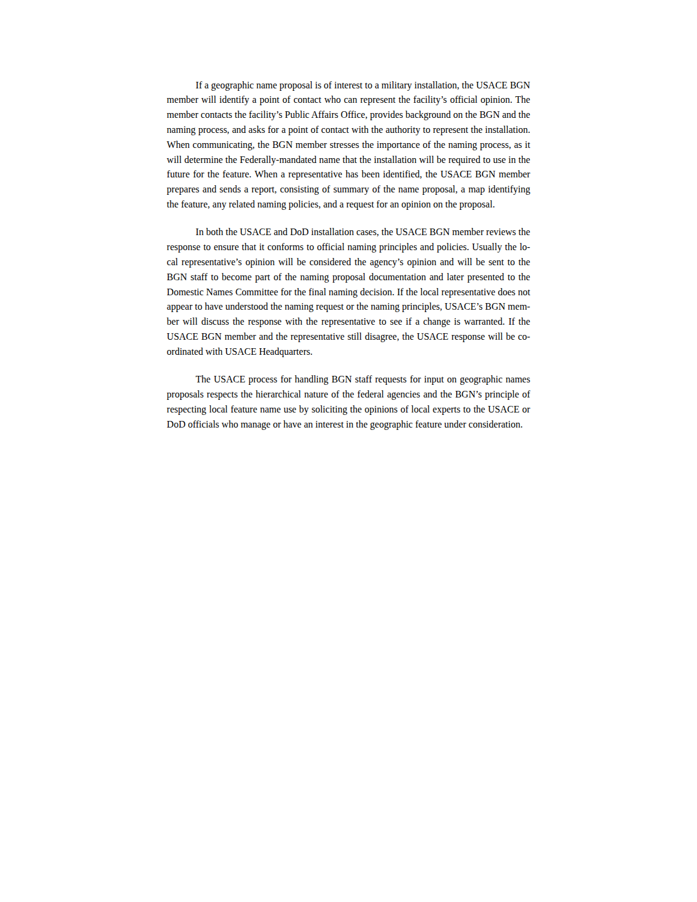If a geographic name proposal is of interest to a military installation, the USACE BGN member will identify a point of contact who can represent the facility’s official opinion. The member contacts the facility’s Public Affairs Office, provides background on the BGN and the naming process, and asks for a point of contact with the authority to represent the installation. When communicating, the BGN member stresses the importance of the naming process, as it will determine the Federally-mandated name that the installation will be required to use in the future for the feature. When a representative has been identified, the USACE BGN member prepares and sends a report, consisting of summary of the name proposal, a map identifying the feature, any related naming policies, and a request for an opinion on the proposal.
In both the USACE and DoD installation cases, the USACE BGN member reviews the response to ensure that it conforms to official naming principles and policies. Usually the local representative’s opinion will be considered the agency’s opinion and will be sent to the BGN staff to become part of the naming proposal documentation and later presented to the Domestic Names Committee for the final naming decision. If the local representative does not appear to have understood the naming request or the naming principles, USACE’s BGN member will discuss the response with the representative to see if a change is warranted. If the USACE BGN member and the representative still disagree, the USACE response will be coordinated with USACE Headquarters.
The USACE process for handling BGN staff requests for input on geographic names proposals respects the hierarchical nature of the federal agencies and the BGN’s principle of respecting local feature name use by soliciting the opinions of local experts to the USACE or DoD officials who manage or have an interest in the geographic feature under consideration.